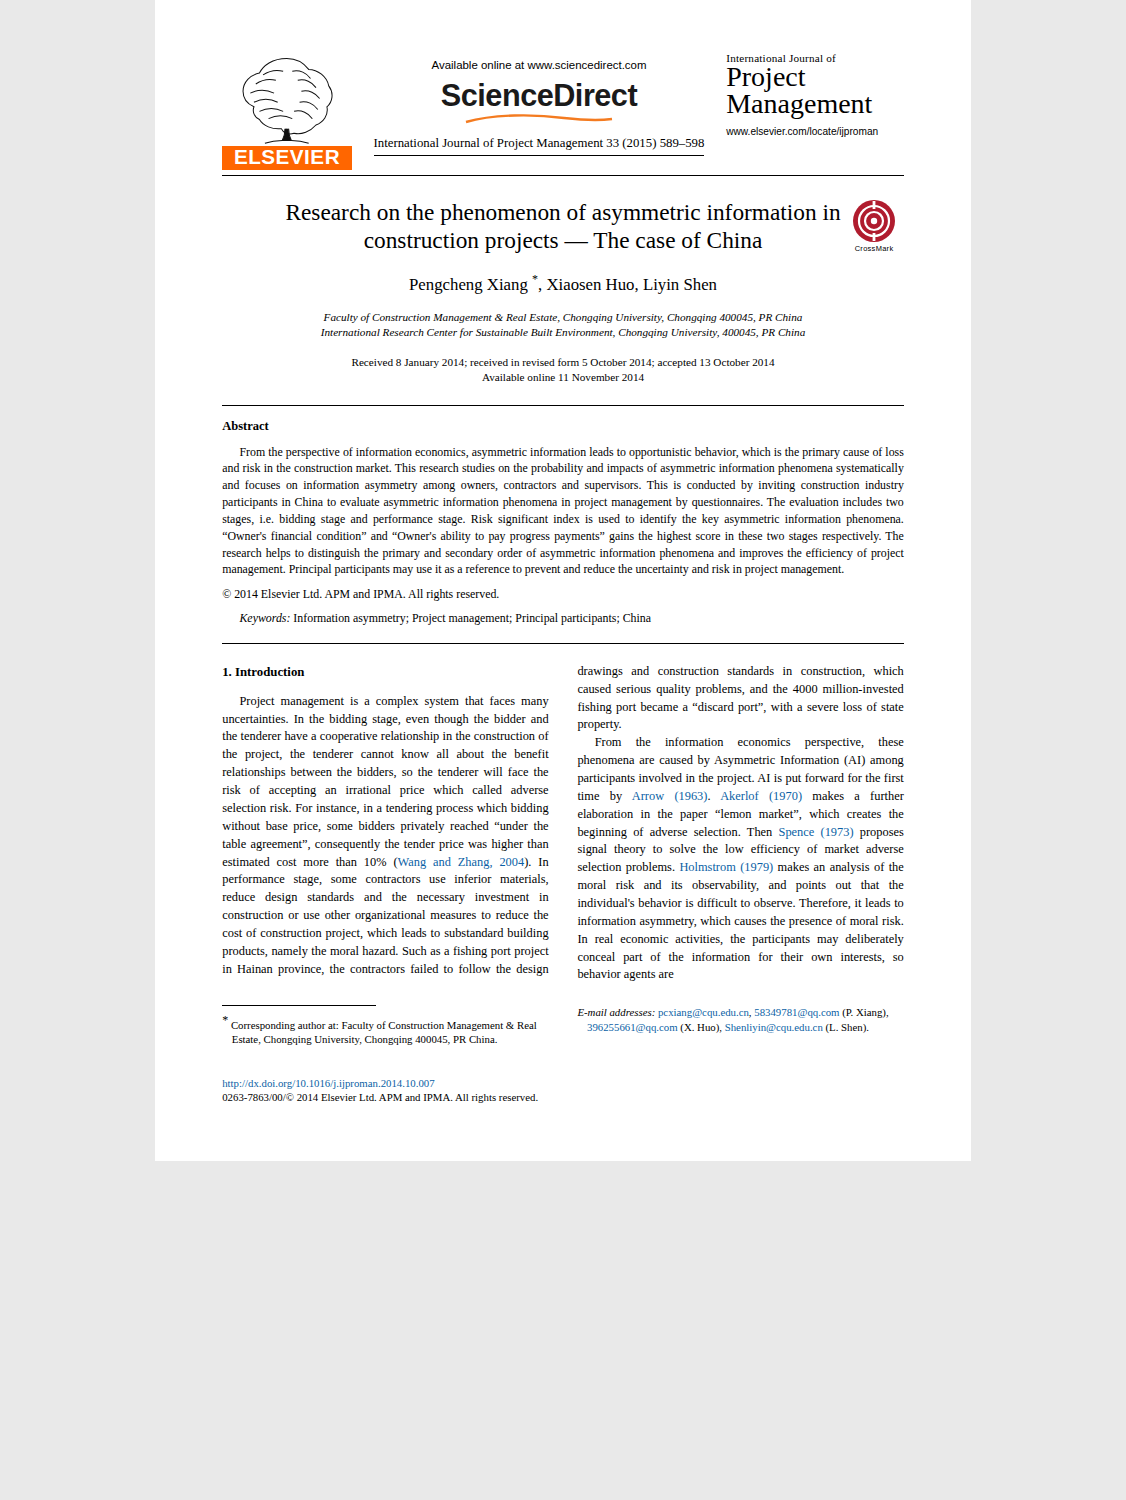ELSEVIER
Available online at www.sciencedirect.com
Science Direct
International Journal of Project Management 33 (2015) 589–598
International Journal of
Project
Management
www.elsevier.com/locate/ijproman
CrossMark
Research on the phenomenon of asymmetric information in
construction projects — The case of China
Pengcheng Xiang *, Xiaosen Huo, Liyin Shen
Faculty of Construction Management & Real Estate, Chongqing University, Chongqing 400045, PR China
International Research Center for Sustainable Built Environment, Chongqing University, 400045, PR China
Received 8 January 2014; received in revised form 5 October 2014; accepted 13 October 2014
Available online 11 November 2014
Abstract
From the perspective of information economics, asymmetric information leads to opportunistic behavior, which is the primary cause of loss and risk in the construction market. This research studies on the probability and impacts of asymmetric information phenomena systematically and focuses on information asymmetry among owners, contractors and supervisors. This is conducted by inviting construction industry participants in China to evaluate asymmetric information phenomena in project management by questionnaires. The evaluation includes two stages, i.e. bidding stage and performance stage. Risk significant index is used to identify the key asymmetric information phenomena. “Owner's financial condition” and “Owner's ability to pay progress payments” gains the highest score in these two stages respectively. The research helps to distinguish the primary and secondary order of asymmetric information phenomena and improves the efficiency of project management. Principal participants may use it as a reference to prevent and reduce the uncertainty and risk in project management.
© 2014 Elsevier Ltd. APM and IPMA. All rights reserved.
Keywords: Information asymmetry; Project management; Principal participants; China
1. Introduction
Project management is a complex system that faces many uncertainties. In the bidding stage, even though the bidder and the tenderer have a cooperative relationship in the construction of the project, the tenderer cannot know all about the benefit relationships between the bidders, so the tenderer will face the risk of accepting an irrational price which called adverse selection risk. For instance, in a tendering process which bidding without base price, some bidders privately reached “under the table agreement”, consequently the tender price was higher than estimated cost more than 10% (Wang and Zhang, 2004). In performance stage, some contractors use inferior materials, reduce design standards and the necessary investment in construction or use other organizational measures to reduce the cost of construction project, which leads to substandard building products, namely the moral hazard. Such as a fishing port project in Hainan province, the contractors failed to follow the design drawings and construction standards in construction, which caused serious quality problems, and the 4000 million-invested fishing port became a “discard port”, with a severe loss of state property.
From the information economics perspective, these phenomena are caused by Asymmetric Information (AI) among participants involved in the project. AI is put forward for the first time by Arrow (1963). Akerlof (1970) makes a further elaboration in the paper “lemon market”, which creates the beginning of adverse selection. Then Spence (1973) proposes signal theory to solve the low efficiency of market adverse selection problems. Holmstrom (1979) makes an analysis of the moral risk and its observability, and points out that the individual's behavior is difficult to observe. Therefore, it leads to information asymmetry, which causes the presence of moral risk. In real economic activities, the participants may deliberately conceal part of the information for their own interests, so behavior agents are
* Corresponding author at: Faculty of Construction Management & Real Estate, Chongqing University, Chongqing 400045, PR China.
E-mail addresses: pcxiang@cqu.edu.cn, 58349781@qq.com (P. Xiang), 396255661@qq.com (X. Huo), Shenliyin@cqu.edu.cn (L. Shen).
http://dx.doi.org/10.1016/j.ijproman.2014.10.007
0263-7863/00/© 2014 Elsevier Ltd. APM and IPMA. All rights reserved.